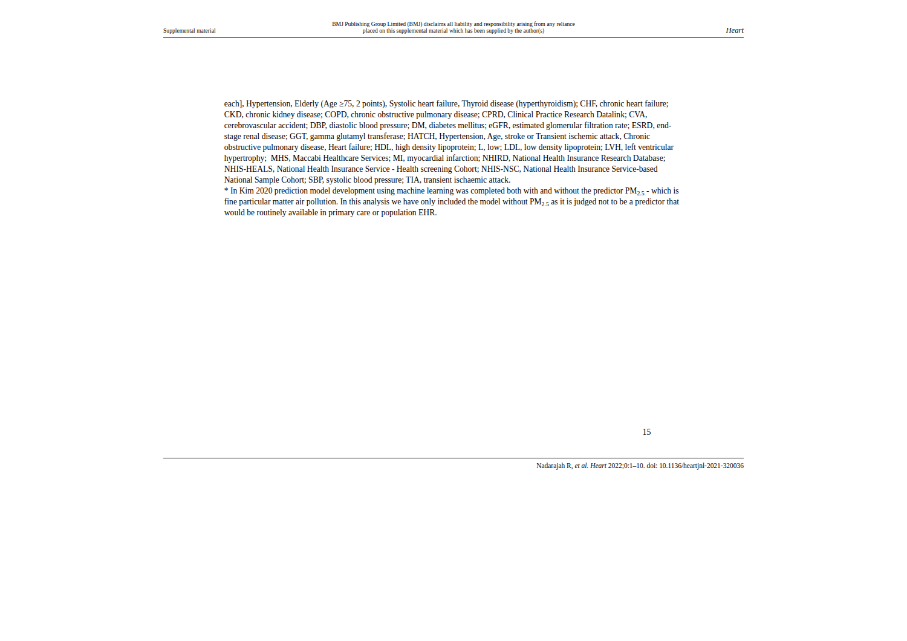Supplemental material
BMJ Publishing Group Limited (BMJ) disclaims all liability and responsibility arising from any reliance
placed on this supplemental material which has been supplied by the author(s)
Heart
each], Hypertension, Elderly (Age ≥75, 2 points), Systolic heart failure, Thyroid disease (hyperthyroidism); CHF, chronic heart failure; CKD, chronic kidney disease; COPD, chronic obstructive pulmonary disease; CPRD, Clinical Practice Research Datalink; CVA, cerebrovascular accident; DBP, diastolic blood pressure; DM, diabetes mellitus; eGFR, estimated glomerular filtration rate; ESRD, end-stage renal disease; GGT, gamma glutamyl transferase; HATCH, Hypertension, Age, stroke or Transient ischemic attack, Chronic obstructive pulmonary disease, Heart failure; HDL, high density lipoprotein; L, low; LDL, low density lipoprotein; LVH, left ventricular hypertrophy; MHS, Maccabi Healthcare Services; MI, myocardial infarction; NHIRD, National Health Insurance Research Database; NHIS-HEALS, National Health Insurance Service - Health screening Cohort; NHIS-NSC, National Health Insurance Service-based National Sample Cohort; SBP, systolic blood pressure; TIA, transient ischaemic attack.
* In Kim 2020 prediction model development using machine learning was completed both with and without the predictor PM2.5 - which is fine particular matter air pollution. In this analysis we have only included the model without PM2.5 as it is judged not to be a predictor that would be routinely available in primary care or population EHR.
15
Nadarajah R, et al. Heart 2022;0:1–10. doi: 10.1136/heartjnl-2021-320036